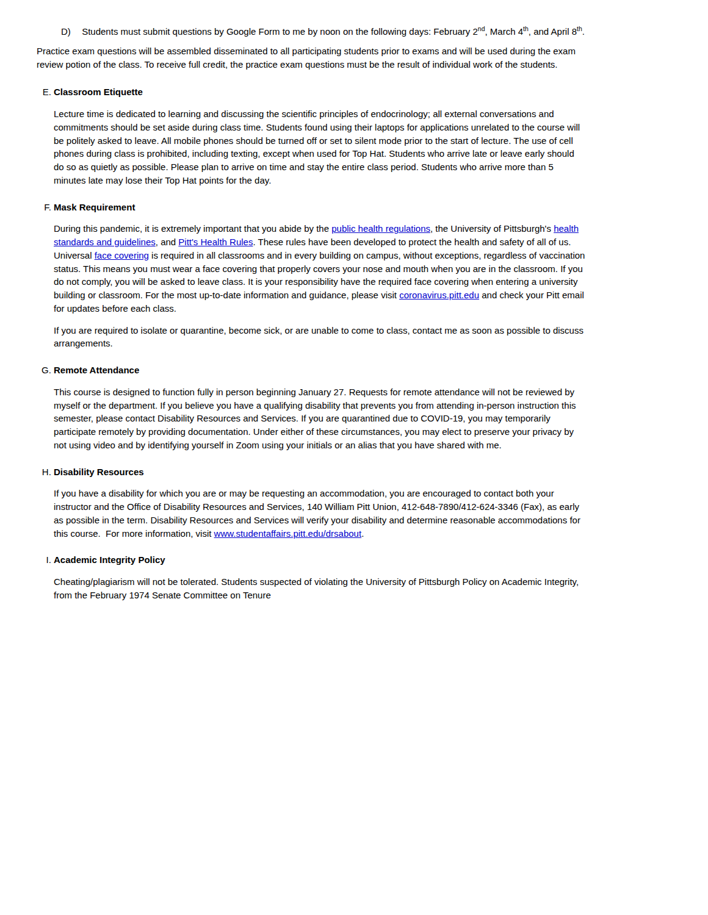D) Students must submit questions by Google Form to me by noon on the following days: February 2nd, March 4th, and April 8th.
Practice exam questions will be assembled disseminated to all participating students prior to exams and will be used during the exam review potion of the class. To receive full credit, the practice exam questions must be the result of individual work of the students.
Classroom Etiquette
Lecture time is dedicated to learning and discussing the scientific principles of endocrinology; all external conversations and commitments should be set aside during class time. Students found using their laptops for applications unrelated to the course will be politely asked to leave. All mobile phones should be turned off or set to silent mode prior to the start of lecture. The use of cell phones during class is prohibited, including texting, except when used for Top Hat. Students who arrive late or leave early should do so as quietly as possible. Please plan to arrive on time and stay the entire class period. Students who arrive more than 5 minutes late may lose their Top Hat points for the day.
Mask Requirement
During this pandemic, it is extremely important that you abide by the public health regulations, the University of Pittsburgh's health standards and guidelines, and Pitt's Health Rules. These rules have been developed to protect the health and safety of all of us. Universal face covering is required in all classrooms and in every building on campus, without exceptions, regardless of vaccination status. This means you must wear a face covering that properly covers your nose and mouth when you are in the classroom. If you do not comply, you will be asked to leave class. It is your responsibility have the required face covering when entering a university building or classroom. For the most up-to-date information and guidance, please visit coronavirus.pitt.edu and check your Pitt email for updates before each class.
If you are required to isolate or quarantine, become sick, or are unable to come to class, contact me as soon as possible to discuss arrangements.
Remote Attendance
This course is designed to function fully in person beginning January 27. Requests for remote attendance will not be reviewed by myself or the department. If you believe you have a qualifying disability that prevents you from attending in-person instruction this semester, please contact Disability Resources and Services. If you are quarantined due to COVID-19, you may temporarily participate remotely by providing documentation. Under either of these circumstances, you may elect to preserve your privacy by not using video and by identifying yourself in Zoom using your initials or an alias that you have shared with me.
Disability Resources
If you have a disability for which you are or may be requesting an accommodation, you are encouraged to contact both your instructor and the Office of Disability Resources and Services, 140 William Pitt Union, 412-648-7890/412-624-3346 (Fax), as early as possible in the term. Disability Resources and Services will verify your disability and determine reasonable accommodations for this course. For more information, visit www.studentaffairs.pitt.edu/drsabout.
Academic Integrity Policy
Cheating/plagiarism will not be tolerated. Students suspected of violating the University of Pittsburgh Policy on Academic Integrity, from the February 1974 Senate Committee on Tenure